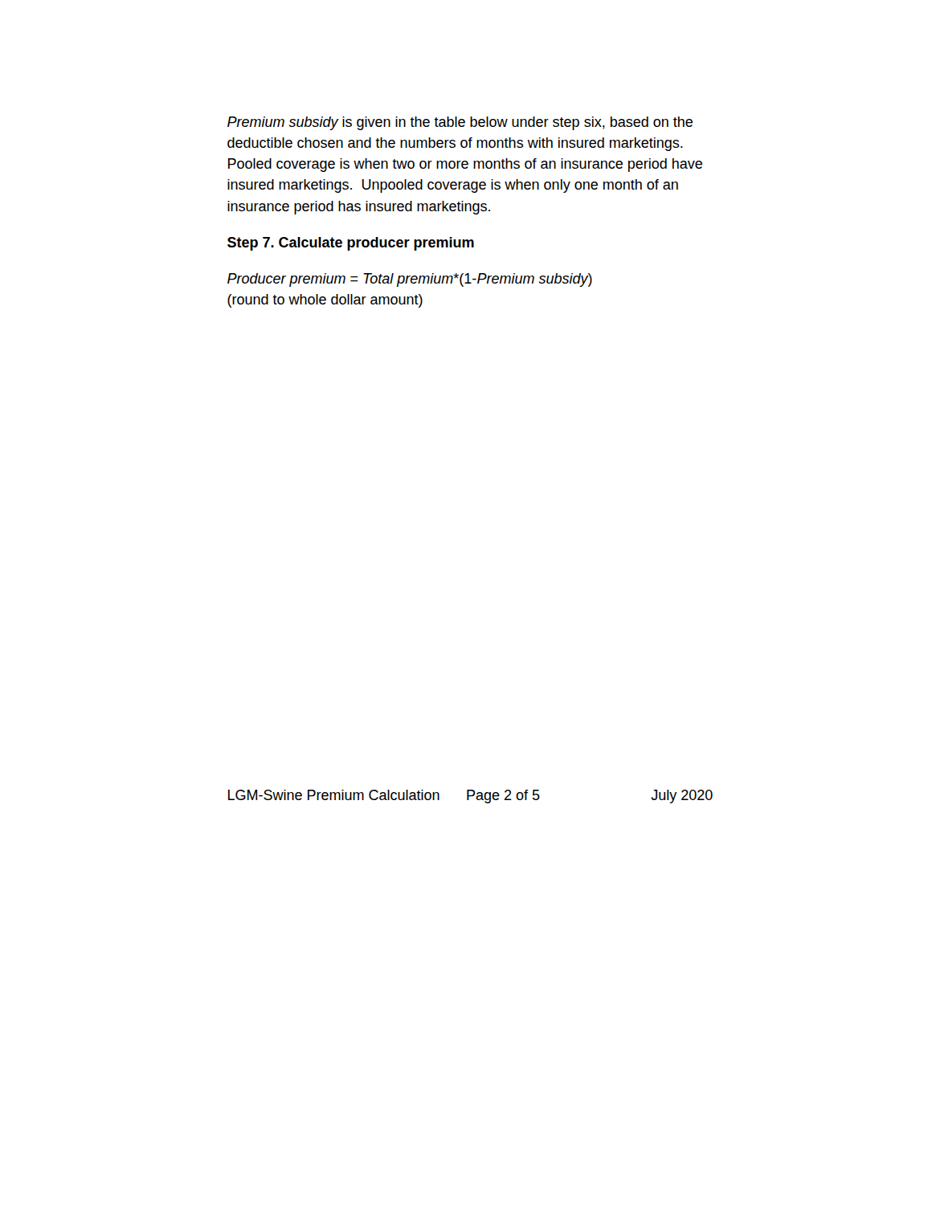Premium subsidy is given in the table below under step six, based on the deductible chosen and the numbers of months with insured marketings. Pooled coverage is when two or more months of an insurance period have insured marketings. Unpooled coverage is when only one month of an insurance period has insured marketings.
Step 7. Calculate producer premium
Producer premium = Total premium*(1-Premium subsidy)
(round to whole dollar amount)
LGM-Swine Premium Calculation Page 2 of 5 July 2020